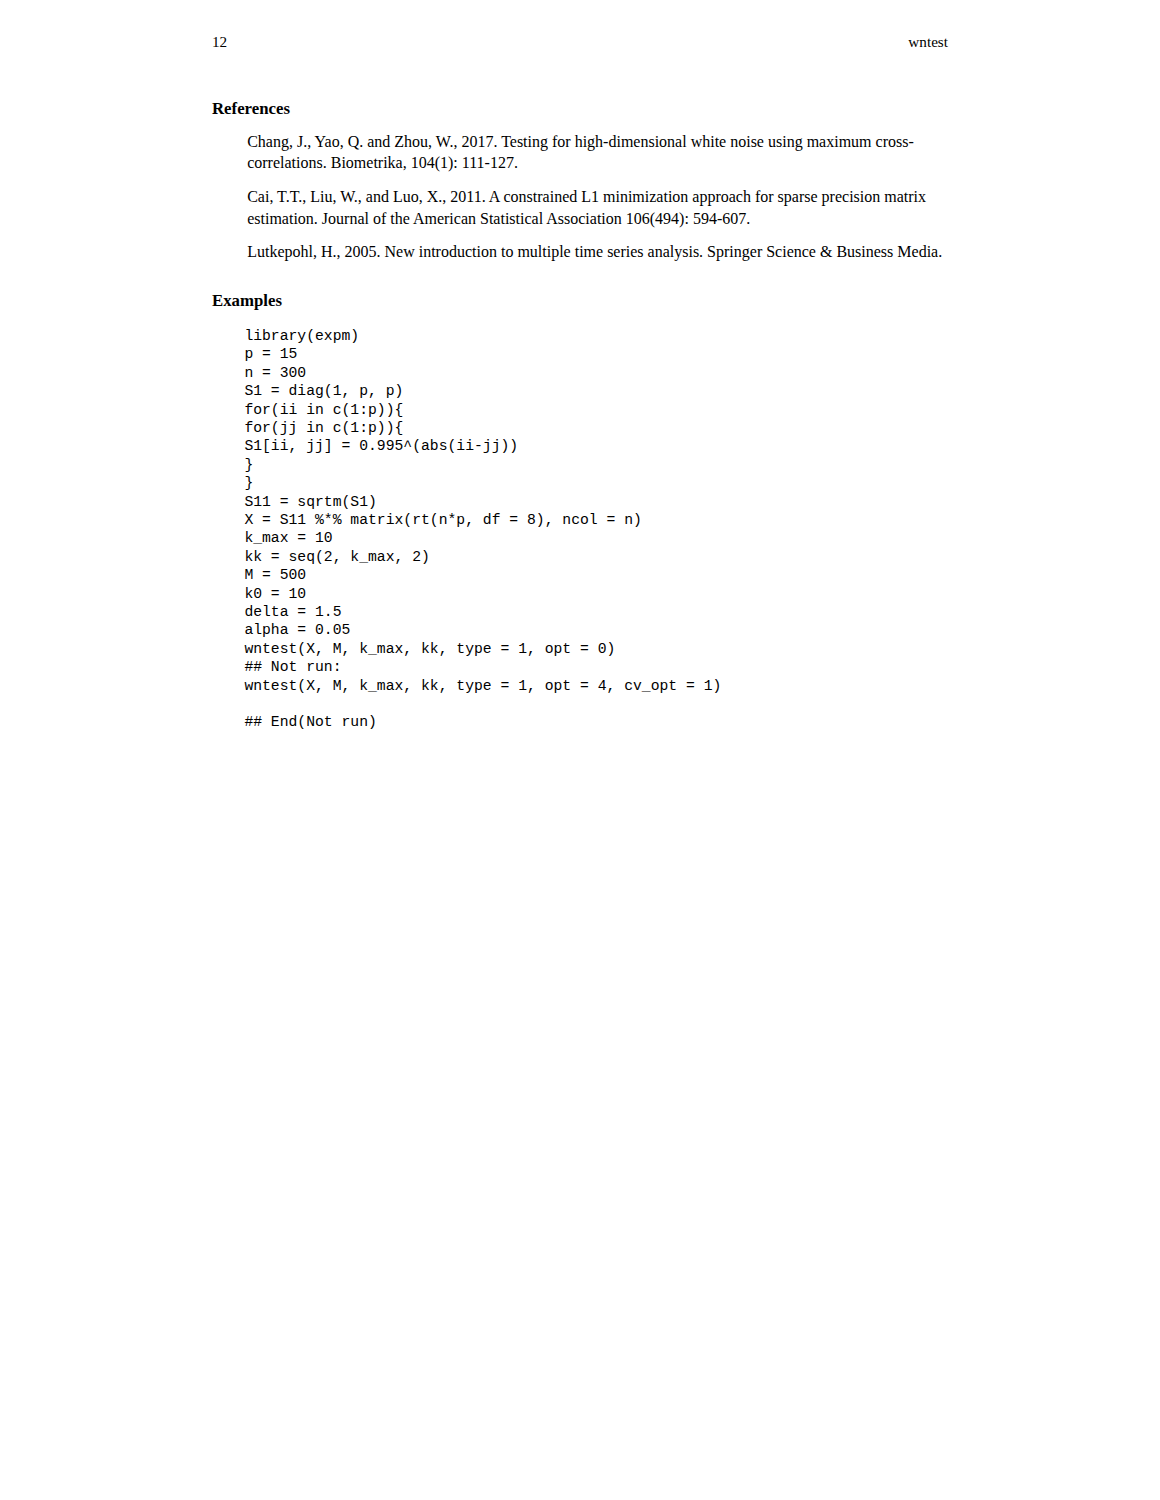12 wntest
References
Chang, J., Yao, Q. and Zhou, W., 2017. Testing for high-dimensional white noise using maximum cross-correlations. Biometrika, 104(1): 111-127.
Cai, T.T., Liu, W., and Luo, X., 2011. A constrained L1 minimization approach for sparse precision matrix estimation. Journal of the American Statistical Association 106(494): 594-607.
Lutkepohl, H., 2005. New introduction to multiple time series analysis. Springer Science & Business Media.
Examples
library(expm)
p = 15
n = 300
S1 = diag(1, p, p)
for(ii in c(1:p)){
for(jj in c(1:p)){
S1[ii, jj] = 0.995^(abs(ii-jj))
}
}
S11 = sqrtm(S1)
X = S11 %*% matrix(rt(n*p, df = 8), ncol = n)
k_max = 10
kk = seq(2, k_max, 2)
M = 500
k0 = 10
delta = 1.5
alpha = 0.05
wntest(X, M, k_max, kk, type = 1, opt = 0)
## Not run:
wntest(X, M, k_max, kk, type = 1, opt = 4, cv_opt = 1)

## End(Not run)